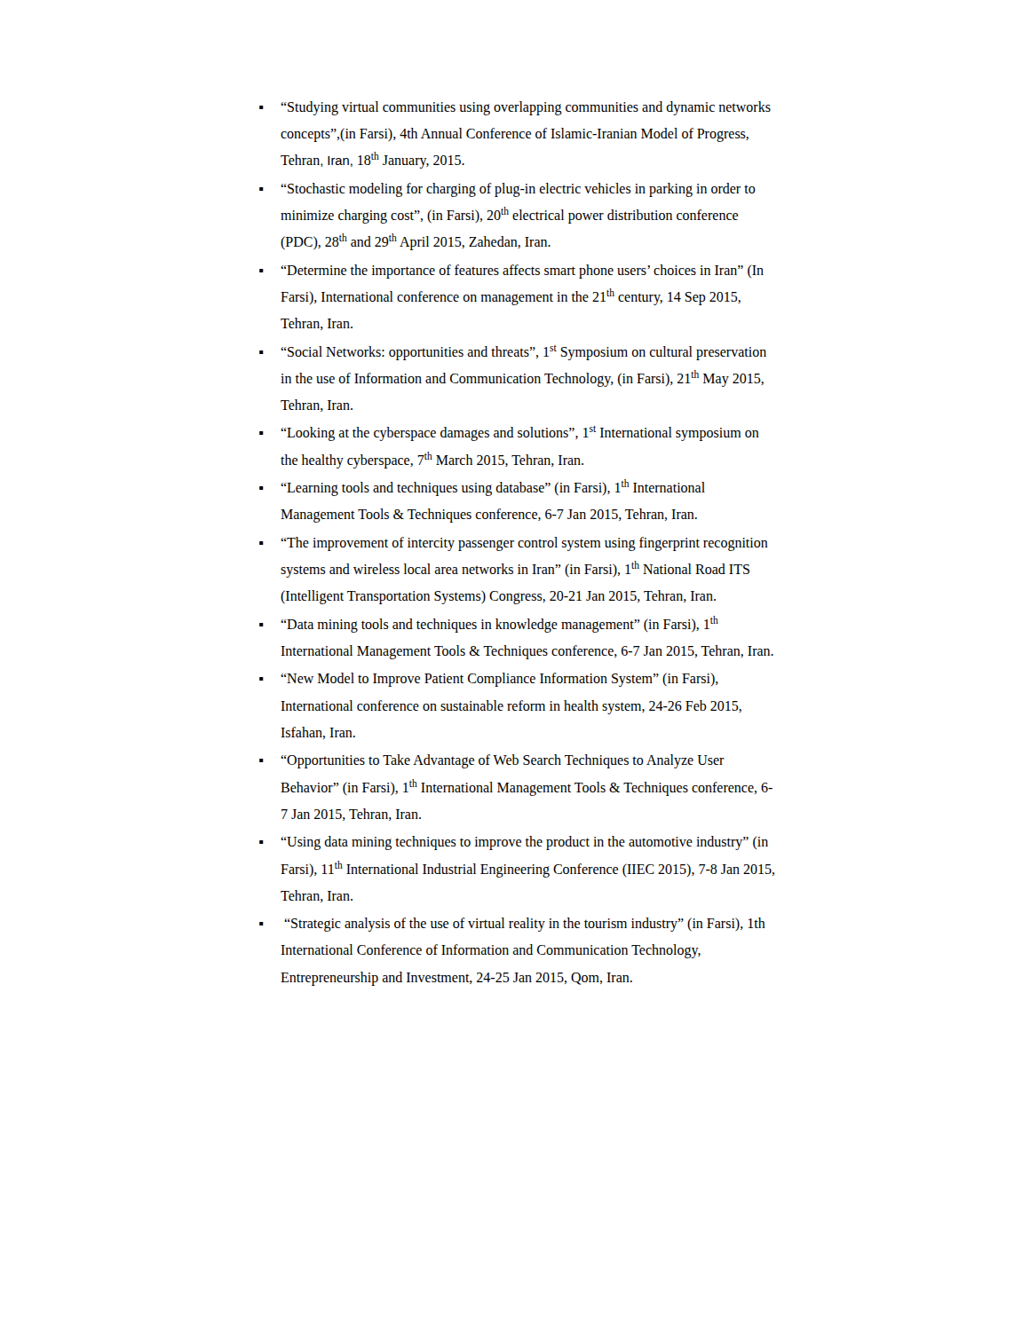“Studying virtual communities using overlapping communities and dynamic networks concepts”,(in Farsi), 4th Annual Conference of Islamic-Iranian Model of Progress, Tehran, Iran, 18th January, 2015.
“Stochastic modeling for charging of plug-in electric vehicles in parking in order to minimize charging cost”, (in Farsi), 20th electrical power distribution conference (PDC), 28th and 29th April 2015, Zahedan, Iran.
“Determine the importance of features affects smart phone users’ choices in Iran” (In Farsi), International conference on management in the 21th century, 14 Sep 2015, Tehran, Iran.
“Social Networks: opportunities and threats”, 1st Symposium on cultural preservation in the use of Information and Communication Technology, (in Farsi), 21th May 2015, Tehran, Iran.
“Looking at the cyberspace damages and solutions”, 1st International symposium on the healthy cyberspace, 7th March 2015, Tehran, Iran.
“Learning tools and techniques using database” (in Farsi), 1th International Management Tools & Techniques conference, 6-7 Jan 2015, Tehran, Iran.
“The improvement of intercity passenger control system using fingerprint recognition systems and wireless local area networks in Iran” (in Farsi), 1th National Road ITS (Intelligent Transportation Systems) Congress, 20-21 Jan 2015, Tehran, Iran.
“Data mining tools and techniques in knowledge management” (in Farsi), 1th International Management Tools & Techniques conference, 6-7 Jan 2015, Tehran, Iran.
“New Model to Improve Patient Compliance Information System” (in Farsi), International conference on sustainable reform in health system, 24-26 Feb 2015, Isfahan, Iran.
“Opportunities to Take Advantage of Web Search Techniques to Analyze User Behavior” (in Farsi), 1th International Management Tools & Techniques conference, 6-7 Jan 2015, Tehran, Iran.
“Using data mining techniques to improve the product in the automotive industry” (in Farsi), 11th International Industrial Engineering Conference (IIEC 2015), 7-8 Jan 2015, Tehran, Iran.
“Strategic analysis of the use of virtual reality in the tourism industry” (in Farsi), 1th International Conference of Information and Communication Technology, Entrepreneurship and Investment, 24-25 Jan 2015, Qom, Iran.